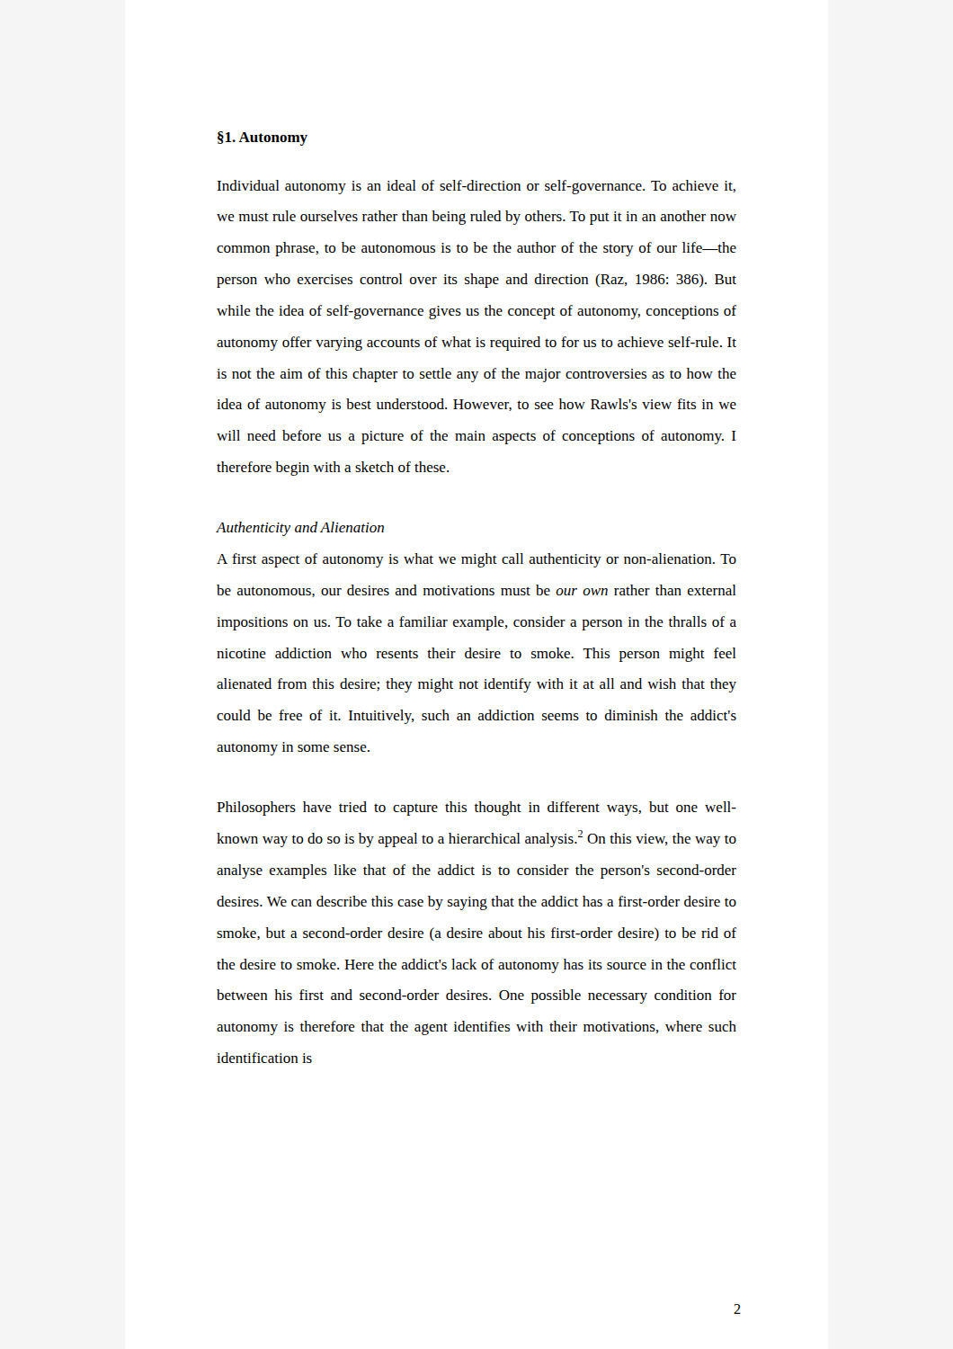§1. Autonomy
Individual autonomy is an ideal of self-direction or self-governance. To achieve it, we must rule ourselves rather than being ruled by others. To put it in an another now common phrase, to be autonomous is to be the author of the story of our life—the person who exercises control over its shape and direction (Raz, 1986: 386). But while the idea of self-governance gives us the concept of autonomy, conceptions of autonomy offer varying accounts of what is required to for us to achieve self-rule. It is not the aim of this chapter to settle any of the major controversies as to how the idea of autonomy is best understood. However, to see how Rawls's view fits in we will need before us a picture of the main aspects of conceptions of autonomy. I therefore begin with a sketch of these.
Authenticity and Alienation
A first aspect of autonomy is what we might call authenticity or non-alienation. To be autonomous, our desires and motivations must be our own rather than external impositions on us. To take a familiar example, consider a person in the thralls of a nicotine addiction who resents their desire to smoke. This person might feel alienated from this desire; they might not identify with it at all and wish that they could be free of it. Intuitively, such an addiction seems to diminish the addict's autonomy in some sense.
Philosophers have tried to capture this thought in different ways, but one well-known way to do so is by appeal to a hierarchical analysis.2 On this view, the way to analyse examples like that of the addict is to consider the person's second-order desires. We can describe this case by saying that the addict has a first-order desire to smoke, but a second-order desire (a desire about his first-order desire) to be rid of the desire to smoke. Here the addict's lack of autonomy has its source in the conflict between his first and second-order desires. One possible necessary condition for autonomy is therefore that the agent identifies with their motivations, where such identification is
2